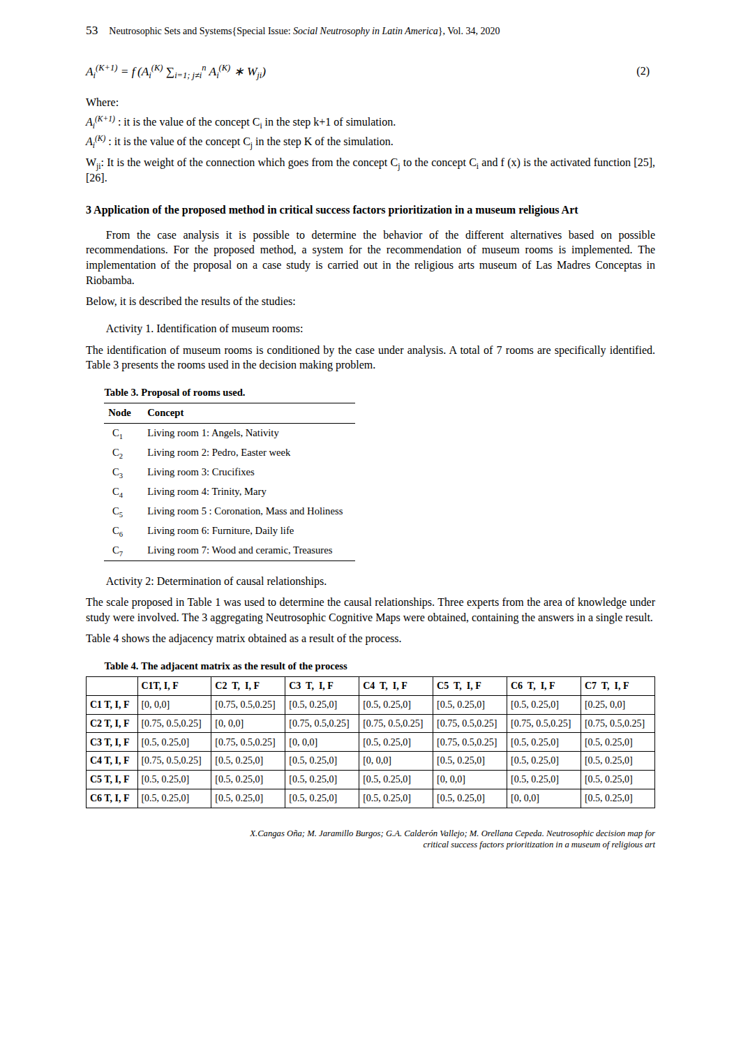53 Neutrosophic Sets and Systems{Special Issue: Social Neutrosophy in Latin America}, Vol. 34, 2020
Ai(K+1) = f (Ai(K) ∑i=1; j≠in Ai(K) ∗ Wji) (2)
Where:
Ai(K+1) : it is the value of the concept Ci in the step k+1 of simulation.
Ai(K) : it is the value of the concept Cj in the step K of the simulation.
Wji: It is the weight of the connection which goes from the concept Cj to the concept Ci and f (x) is the activated function [25], [26].
3 Application of the proposed method in critical success factors prioritization in a museum religious Art
From the case analysis it is possible to determine the behavior of the different alternatives based on possible recommendations. For the proposed method, a system for the recommendation of museum rooms is implemented. The implementation of the proposal on a case study is carried out in the religious arts museum of Las Madres Conceptas in Riobamba.
Below, it is described the results of the studies:
Activity 1. Identification of museum rooms:
The identification of museum rooms is conditioned by the case under analysis. A total of 7 rooms are specifically identified. Table 3 presents the rooms used in the decision making problem.
Table 3. Proposal of rooms used.
| Node | Concept |
| --- | --- |
| C 1 | Living room 1: Angels, Nativity |
| C 2 | Living room 2: Pedro, Easter week |
| C 3 | Living room 3: Crucifixes |
| C 4 | Living room 4: Trinity, Mary |
| C 5 | Living room 5 : Coronation, Mass and Holiness |
| C 6 | Living room 6: Furniture, Daily life |
| C 7 | Living room 7: Wood and ceramic, Treasures |
Activity 2: Determination of causal relationships.
The scale proposed in Table 1 was used to determine the causal relationships. Three experts from the area of knowledge under study were involved. The 3 aggregating Neutrosophic Cognitive Maps were obtained, containing the answers in a single result.
Table 4 shows the adjacency matrix obtained as a result of the process.
Table 4. The adjacent matrix as the result of the process
| | C1T, I, F | C2 T, I, F | C3 T, I, F | C4 T, I, F | C5 T, I, F | C6 T, I, F | C7 T, I, F |
| --- | --- | --- | --- | --- | --- | --- | --- |
| C1 T, I, F | [0, 0,0] | [0.75, 0.5,0.25] | [0.5, 0.25,0] | [0.5, 0.25,0] | [0.5, 0.25,0] | [0.5, 0.25,0] | [0.25, 0,0] |
| C2 T, I, F | [0.75, 0.5,0.25] | [0, 0,0] | [0.75, 0.5,0.25] | [0.75, 0.5,0.25] | [0.75, 0.5,0.25] | [0.75, 0.5,0.25] | [0.75, 0.5,0.25] |
| C3 T, I, F | [0.5, 0.25,0] | [0.75, 0.5,0.25] | [0, 0,0] | [0.5, 0.25,0] | [0.75, 0.5,0.25] | [0.5, 0.25,0] | [0.5, 0.25,0] |
| C4 T, I, F | [0.75, 0.5,0.25] | [0.5, 0.25,0] | [0.5, 0.25,0] | [0, 0,0] | [0.5, 0.25,0] | [0.5, 0.25,0] | [0.5, 0.25,0] |
| C5 T, I, F | [0.5, 0.25,0] | [0.5, 0.25,0] | [0.5, 0.25,0] | [0.5, 0.25,0] | [0, 0,0] | [0.5, 0.25,0] | [0.5, 0.25,0] |
| C6 T, I, F | [0.5, 0.25,0] | [0.5, 0.25,0] | [0.5, 0.25,0] | [0.5, 0.25,0] | [0.5, 0.25,0] | [0, 0,0] | [0.5, 0.25,0] |
X.Cangas Oña; M. Jaramillo Burgos; G.A. Calderón Vallejo; M. Orellana Cepeda. Neutrosophic decision map for critical success factors prioritization in a museum of religious art